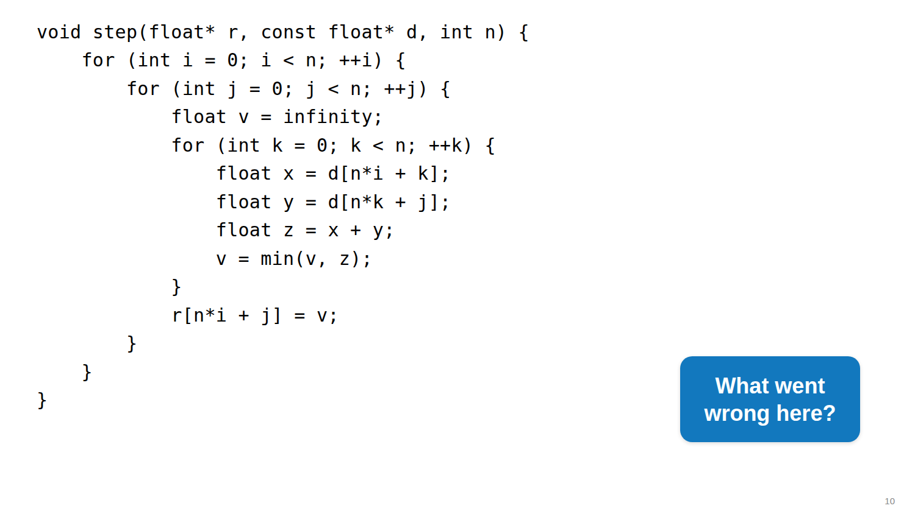void step(float* r, const float* d, int n) {
    for (int i = 0; i < n; ++i) {
        for (int j = 0; j < n; ++j) {
            float v = infinity;
            for (int k = 0; k < n; ++k) {
                float x = d[n*i + k];
                float y = d[n*k + j];
                float z = x + y;
                v = min(v, z);
            }
            r[n*i + j] = v;
        }
    }
}
What went
wrong here?
10